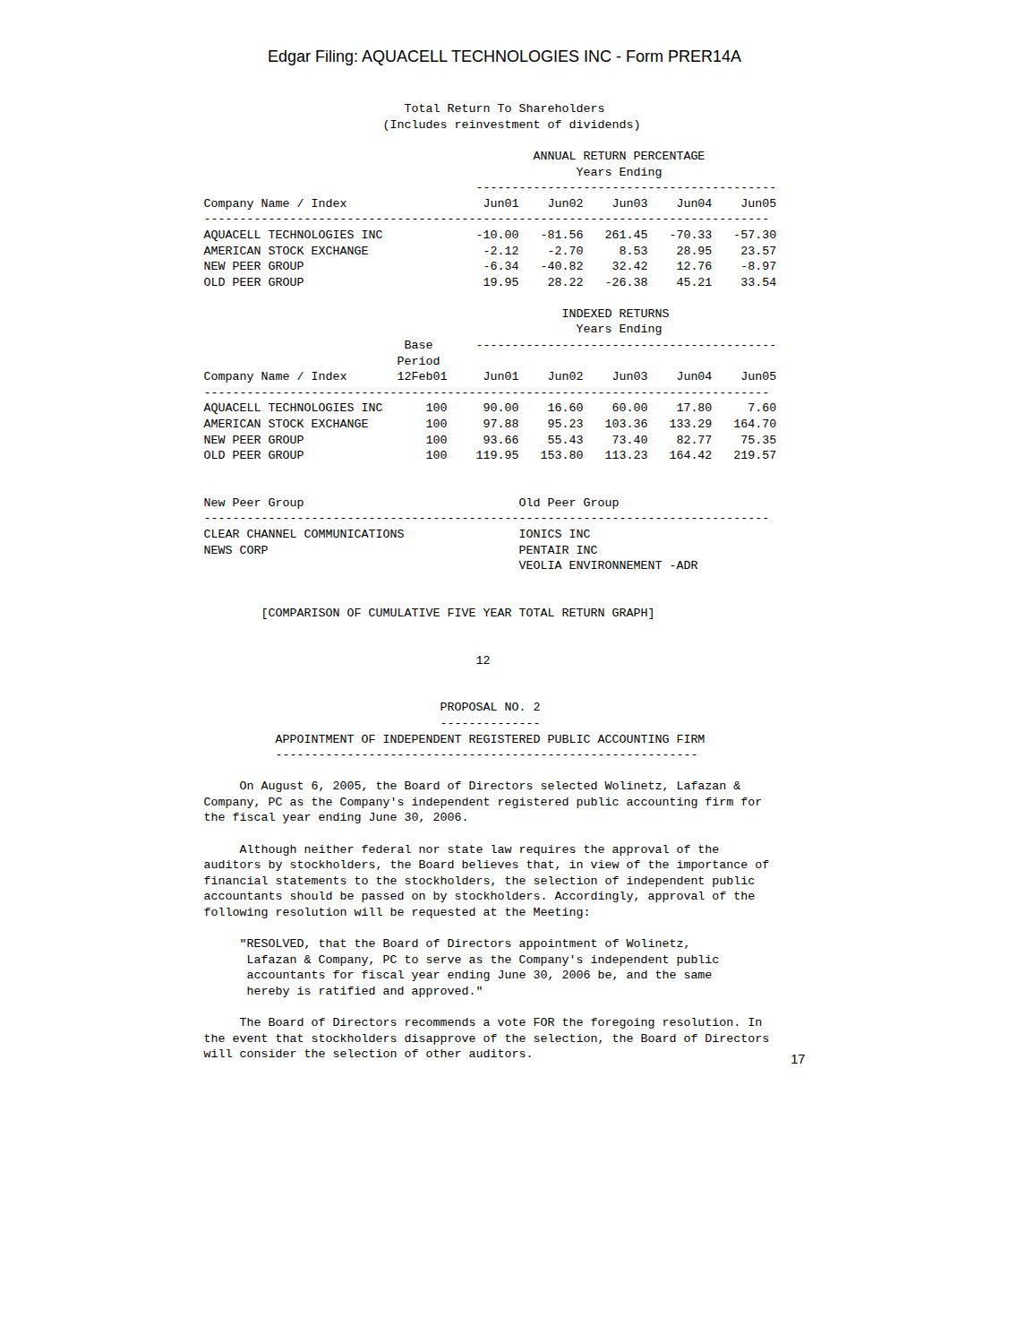Edgar Filing: AQUACELL TECHNOLOGIES INC - Form PRER14A
                            Total Return To Shareholders
                         (Includes reinvestment of dividends)

                                              ANNUAL RETURN PERCENTAGE
                                                    Years Ending
                                      ------------------------------------------
Company Name / Index                   Jun01    Jun02    Jun03    Jun04    Jun05
-------------------------------------------------------------------------------
AQUACELL TECHNOLOGIES INC             -10.00   -81.56   261.45   -70.33   -57.30
AMERICAN STOCK EXCHANGE                -2.12    -2.70     8.53    28.95    23.57
NEW PEER GROUP                         -6.34   -40.82    32.42    12.76    -8.97
OLD PEER GROUP                         19.95    28.22   -26.38    45.21    33.54

                                                  INDEXED RETURNS
                                                    Years Ending
                            Base      ------------------------------------------
                           Period
Company Name / Index       12Feb01     Jun01    Jun02    Jun03    Jun04    Jun05
-------------------------------------------------------------------------------
AQUACELL TECHNOLOGIES INC      100     90.00    16.60    60.00    17.80     7.60
AMERICAN STOCK EXCHANGE        100     97.88    95.23   103.36   133.29   164.70
NEW PEER GROUP                 100     93.66    55.43    73.40    82.77    75.35
OLD PEER GROUP                 100    119.95   153.80   113.23   164.42   219.57


New Peer Group                              Old Peer Group
-------------------------------------------------------------------------------
CLEAR CHANNEL COMMUNICATIONS                IONICS INC
NEWS CORP                                   PENTAIR INC
                                            VEOLIA ENVIRONNEMENT -ADR


        [COMPARISON OF CUMULATIVE FIVE YEAR TOTAL RETURN GRAPH]


                                      12


                                 PROPOSAL NO. 2
                                 --------------
          APPOINTMENT OF INDEPENDENT REGISTERED PUBLIC ACCOUNTING FIRM
          -----------------------------------------------------------

     On August 6, 2005, the Board of Directors selected Wolinetz, Lafazan &
Company, PC as the Company's independent registered public accounting firm for
the fiscal year ending June 30, 2006.

     Although neither federal nor state law requires the approval of the
auditors by stockholders, the Board believes that, in view of the importance of
financial statements to the stockholders, the selection of independent public
accountants should be passed on by stockholders. Accordingly, approval of the
following resolution will be requested at the Meeting:

     "RESOLVED, that the Board of Directors appointment of Wolinetz,
      Lafazan & Company, PC to serve as the Company's independent public
      accountants for fiscal year ending June 30, 2006 be, and the same
      hereby is ratified and approved."

     The Board of Directors recommends a vote FOR the foregoing resolution. In
the event that stockholders disapprove of the selection, the Board of Directors
will consider the selection of other auditors.
17